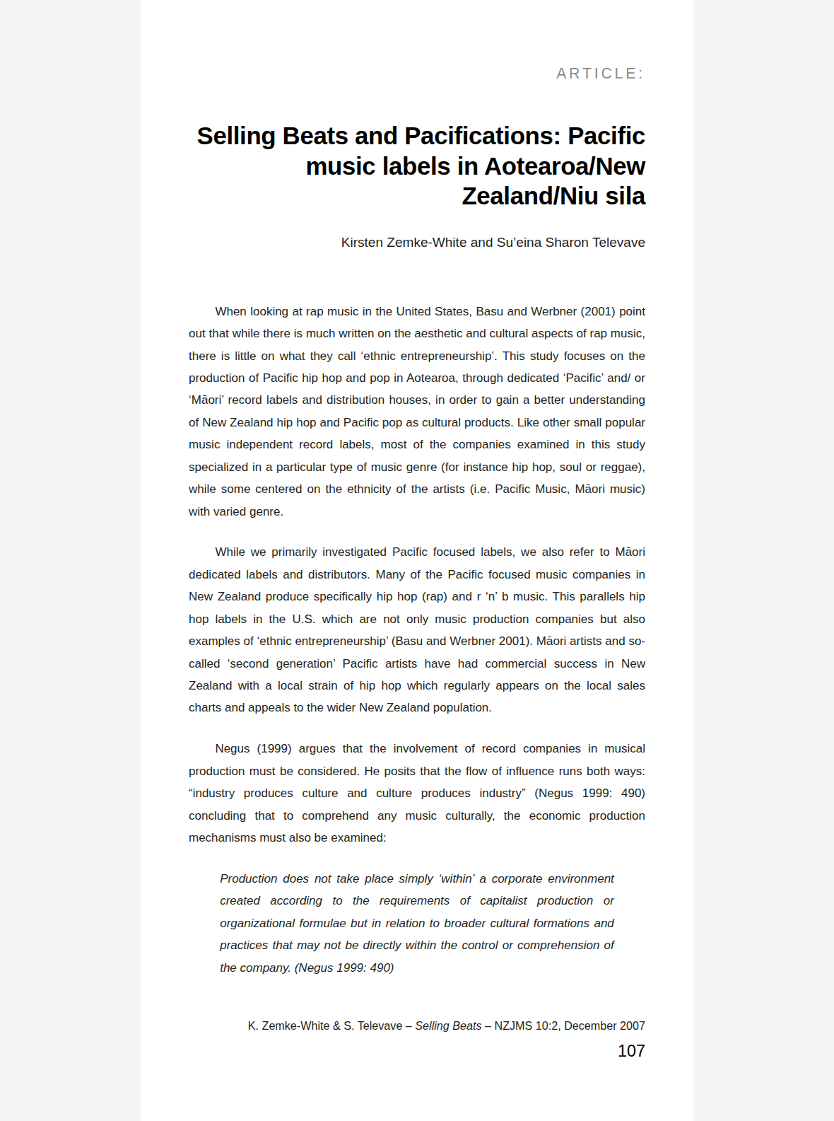ARTICLE:
Selling Beats and Pacifications: Pacific music labels in Aotearoa/New Zealand/Niu sila
Kirsten Zemke-White and Su’eina Sharon Televave
When looking at rap music in the United States, Basu and Werbner (2001) point out that while there is much written on the aesthetic and cultural aspects of rap music, there is little on what they call ‘ethnic entrepreneurship’. This study focuses on the production of Pacific hip hop and pop in Aotearoa, through dedicated ‘Pacific’ and/ or ‘Māori’ record labels and distribution houses, in order to gain a better understanding of New Zealand hip hop and Pacific pop as cultural products. Like other small popular music independent record labels, most of the companies examined in this study specialized in a particular type of music genre (for instance hip hop, soul or reggae), while some centered on the ethnicity of the artists (i.e. Pacific Music, Māori music) with varied genre.
While we primarily investigated Pacific focused labels, we also refer to Māori dedicated labels and distributors. Many of the Pacific focused music companies in New Zealand produce specifically hip hop (rap) and r ‘n’ b music. This parallels hip hop labels in the U.S. which are not only music production companies but also examples of ‘ethnic entrepreneurship’ (Basu and Werbner 2001). Māori artists and so-called ‘second generation’ Pacific artists have had commercial success in New Zealand with a local strain of hip hop which regularly appears on the local sales charts and appeals to the wider New Zealand population.
Negus (1999) argues that the involvement of record companies in musical production must be considered. He posits that the flow of influence runs both ways: “industry produces culture and culture produces industry” (Negus 1999: 490) concluding that to comprehend any music culturally, the economic production mechanisms must also be examined:
Production does not take place simply ‘within’ a corporate environment created according to the requirements of capitalist production or organizational formulae but in relation to broader cultural formations and practices that may not be directly within the control or comprehension of the company. (Negus 1999: 490)
K. Zemke-White & S. Televave – Selling Beats – NZJMS 10:2, December 2007 107